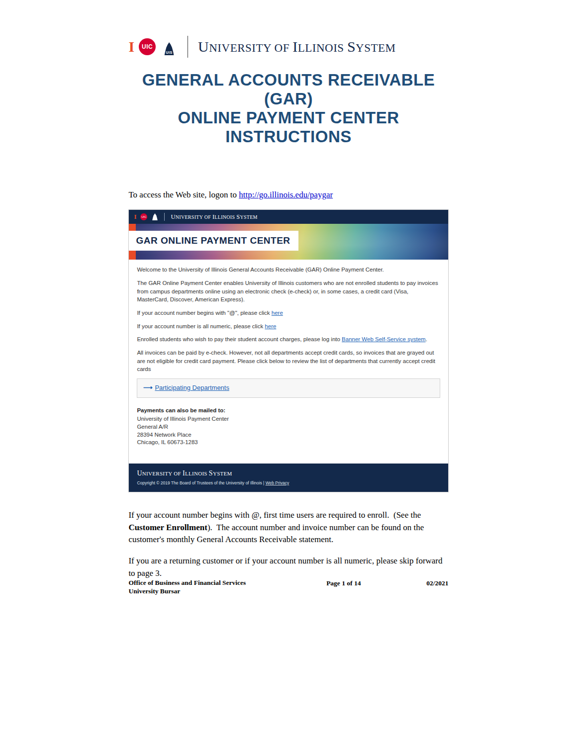I UIC UIS
UNIVERSITY OF ILLINOIS SYSTEM
General Accounts Receivable (GAR)
Online Payment Center Instructions
To access the Web site, logon to http://go.illinois.edu/paygar
I UIC UNIVERSITY OF ILLINOIS SYSTEM
GAR Online Payment Center
Welcome to the University of Illinois General Accounts Receivable (GAR) Online Payment Center.
The GAR Online Payment Center enables University of Illinois customers who are not enrolled students to pay invoices from campus departments online using an electronic check (e-check) or, in some cases, a credit card (Visa, MasterCard, Discover, American Express).
If your account number begins with "@", please click here
If your account number is all numeric, please click here
Enrolled students who wish to pay their student account charges, please log into Banner Web Self-Service system.
All invoices can be paid by e-check. However, not all departments accept credit cards, so invoices that are grayed out are not eligible for credit card payment. Please click below to review the list of departments that currently accept credit cards
⟶Participating Departments
Payments can also be mailed to:
University of Illinois Payment Center
General A/R
28394 Network Place
Chicago, IL 60673-1283
UNIVERSITY OF ILLINOIS SYSTEM
Copyright © 2019 The Board of Trustees of the University of Illinois | Web Privacy
If your account number begins with @, first time users are required to enroll. (See the Customer Enrollment). The account number and invoice number can be found on the customer's monthly General Accounts Receivable statement.
If you are a returning customer or if your account number is all numeric, please skip forward to page 3.
Office of Business and Financial Services
University Bursar
Page 1 of 14
02/2021